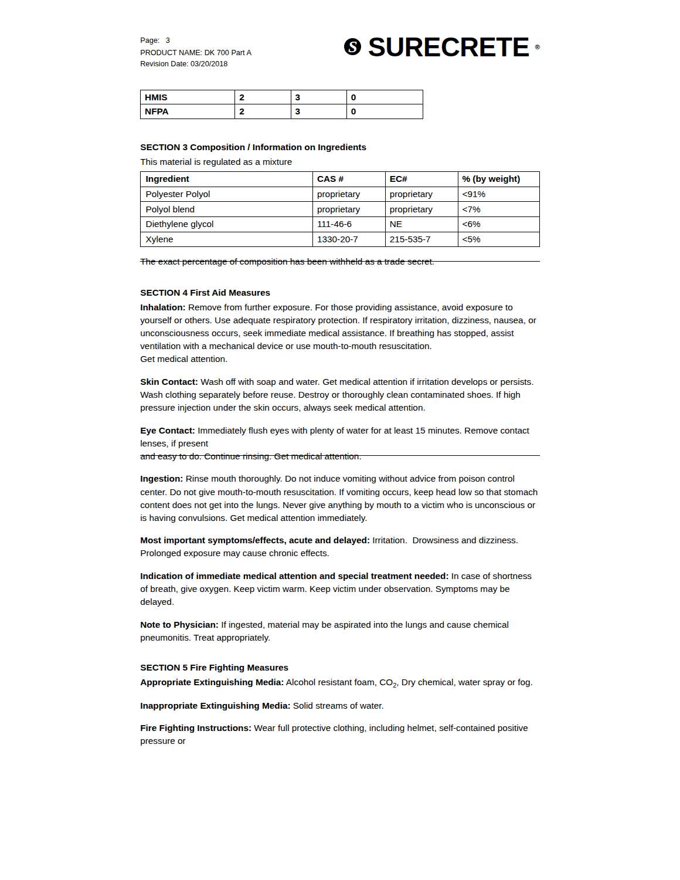Page: 3
PRODUCT NAME: DK 700 Part A
Revision Date: 03/20/2018
SSURECRETE®
| HMIS | 2 | 3 | 0 |
| NFPA | 2 | 3 | 0 |
SECTION 3 Composition / Information on Ingredients
This material is regulated as a mixture
| Ingredient | CAS # | EC# | % (by weight) |
| --- | --- | --- | --- |
| Polyester Polyol | proprietary | proprietary | <91% |
| Polyol blend | proprietary | proprietary | <7% |
| Diethylene glycol | 111-46-6 | NE | <6% |
| Xylene | 1330-20-7 | 215-535-7 | <5% |
The exact percentage of composition has been withheld as a trade secret.
SECTION 4 First Aid Measures
Inhalation: Remove from further exposure. For those providing assistance, avoid exposure to yourself or others. Use adequate respiratory protection. If respiratory irritation, dizziness, nausea, or unconsciousness occurs, seek immediate medical assistance. If breathing has stopped, assist ventilation with a mechanical device or use mouth-to-mouth resuscitation.
Get medical attention.
Skin Contact: Wash off with soap and water. Get medical attention if irritation develops or persists. Wash clothing separately before reuse. Destroy or thoroughly clean contaminated shoes. If high pressure injection under the skin occurs, always seek medical attention.
Eye Contact: Immediately flush eyes with plenty of water for at least 15 minutes. Remove contact lenses, if present and easy to do. Continue rinsing. Get medical attention.
Ingestion: Rinse mouth thoroughly. Do not induce vomiting without advice from poison control center. Do not give mouth-to-mouth resuscitation. If vomiting occurs, keep head low so that stomach content does not get into the lungs. Never give anything by mouth to a victim who is unconscious or is having convulsions. Get medical attention immediately.
Most important symptoms/effects, acute and delayed: Irritation. Drowsiness and dizziness. Prolonged exposure may cause chronic effects.
Indication of immediate medical attention and special treatment needed: In case of shortness of breath, give oxygen. Keep victim warm. Keep victim under observation. Symptoms may be delayed.
Note to Physician: If ingested, material may be aspirated into the lungs and cause chemical pneumonitis. Treat appropriately.
SECTION 5 Fire Fighting Measures
Appropriate Extinguishing Media: Alcohol resistant foam, CO2, Dry chemical, water spray or fog.
Inappropriate Extinguishing Media: Solid streams of water.
Fire Fighting Instructions: Wear full protective clothing, including helmet, self-contained positive pressure or